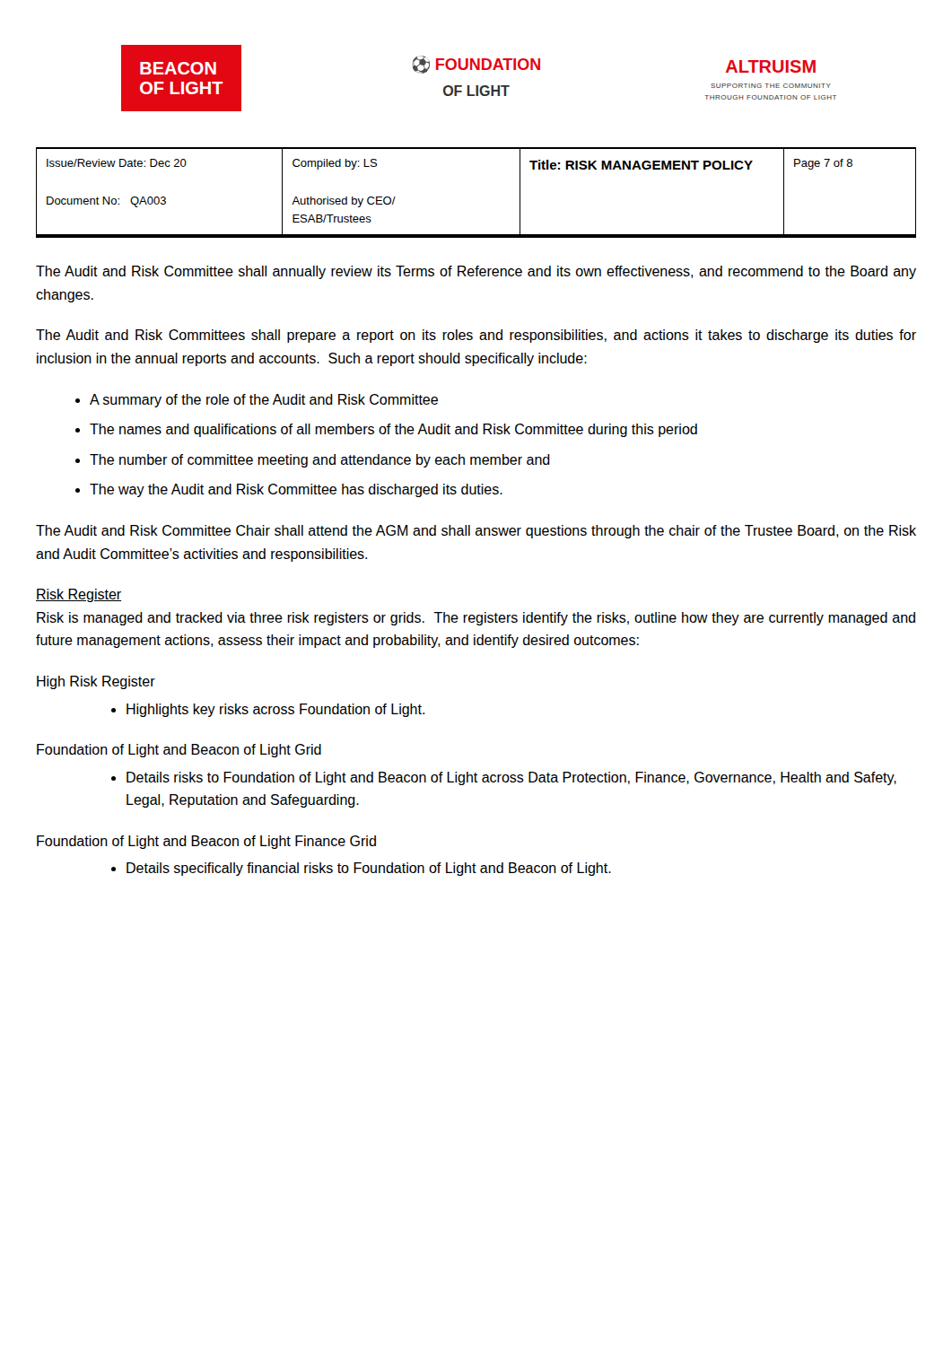| BEACON OF LIGHT | ⚽ FOUNDATION OF LIGHT | ALTRUISM SUPPORTING THE COMMUNITY THROUGH FOUNDATION OF LIGHT |
| Issue/Review Date: Dec 20 Document No: QA003 | Compiled by: LS Authorised by CEO/ ESAB/Trustees | Title: RISK MANAGEMENT POLICY | Page 7 of 8 |
The Audit and Risk Committee shall annually review its Terms of Reference and its own effectiveness, and recommend to the Board any changes.
The Audit and Risk Committees shall prepare a report on its roles and responsibilities, and actions it takes to discharge its duties for inclusion in the annual reports and accounts. Such a report should specifically include:
A summary of the role of the Audit and Risk Committee
The names and qualifications of all members of the Audit and Risk Committee during this period
The number of committee meeting and attendance by each member and
The way the Audit and Risk Committee has discharged its duties.
The Audit and Risk Committee Chair shall attend the AGM and shall answer questions through the chair of the Trustee Board, on the Risk and Audit Committee’s activities and responsibilities.
Risk Register
Risk is managed and tracked via three risk registers or grids. The registers identify the risks, outline how they are currently managed and future management actions, assess their impact and probability, and identify desired outcomes:
High Risk Register
Highlights key risks across Foundation of Light.
Foundation of Light and Beacon of Light Grid
Details risks to Foundation of Light and Beacon of Light across Data Protection, Finance, Governance, Health and Safety, Legal, Reputation and Safeguarding.
Foundation of Light and Beacon of Light Finance Grid
Details specifically financial risks to Foundation of Light and Beacon of Light.